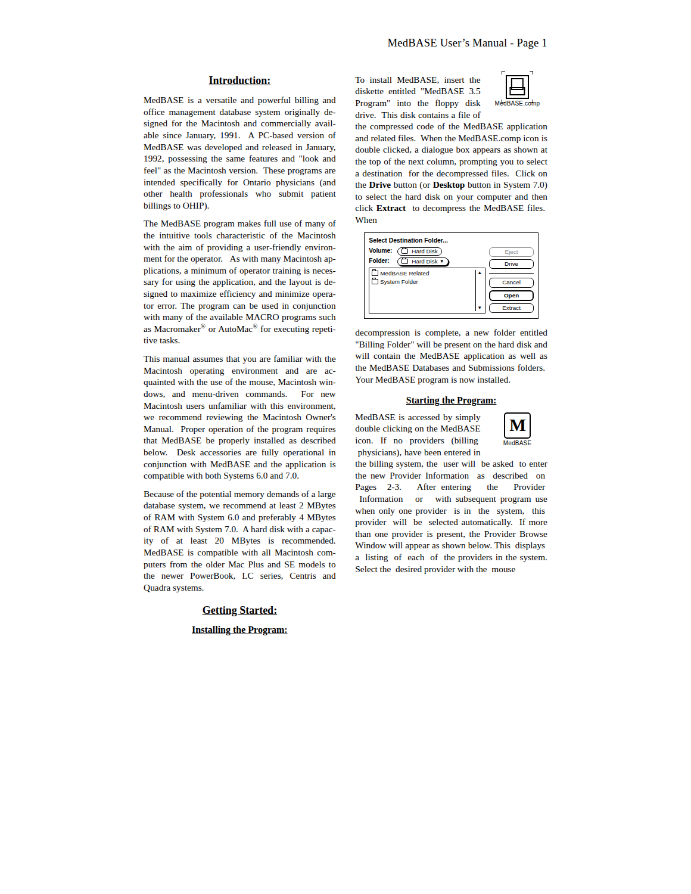MedBASE User’s Manual - Page 1
Introduction:
MedBASE is a versatile and powerful billing and office management database system originally designed for the Macintosh and commercially available since January, 1991. A PC-based version of MedBASE was developed and released in January, 1992, possessing the same features and "look and feel" as the Macintosh version. These programs are intended specifically for Ontario physicians (and other health professionals who submit patient billings to OHIP).
The MedBASE program makes full use of many of the intuitive tools characteristic of the Macintosh with the aim of providing a user-friendly environment for the operator. As with many Macintosh applications, a minimum of operator training is necessary for using the application, and the layout is designed to maximize efficiency and minimize operator error. The program can be used in conjunction with many of the available MACRO programs such as Macromaker® or AutoMac® for executing repetitive tasks.
This manual assumes that you are familiar with the Macintosh operating environment and are acquainted with the use of the mouse, Macintosh windows, and menu-driven commands. For new Macintosh users unfamiliar with this environment, we recommend reviewing the Macintosh Owner's Manual. Proper operation of the program requires that MedBASE be properly installed as described below. Desk accessories are fully operational in conjunction with MedBASE and the application is compatible with both Systems 6.0 and 7.0.
Because of the potential memory demands of a large database system, we recommend at least 2 MBytes of RAM with System 6.0 and preferably 4 MBytes of RAM with System 7.0. A hard disk with a capacity of at least 20 MBytes is recommended. MedBASE is compatible with all Macintosh computers from the older Mac Plus and SE models to the newer PowerBook, LC series, Centris and Quadra systems.
Getting Started:
Installing the Program:
MedBASE.comp
To install MedBASE, insert the diskette entitled "MedBASE 3.5 Program" into the floppy disk drive. This disk contains a file of the compressed code of the MedBASE application and related files. When the MedBASE.comp icon is double clicked, a dialogue box appears as shown at the top of the next column, prompting you to select a destination for the decompressed files. Click on the Drive button (or Desktop button in System 7.0) to select the hard disk on your computer and then click Extract to decompress the MedBASE files. When
Select Destination Folder...
Volume: Hard Disk
Folder: Hard Disk ▼
MedBASE Related
System Folder
▲ ▼
Eject
Drive
Cancel
Open
Extract
decompression is complete, a new folder entitled "Billing Folder" will be present on the hard disk and will contain the MedBASE application as well as the MedBASE Databases and Submissions folders. Your MedBASE program is now installed.
Starting the Program:
M
MedBASE
MedBASE is accessed by simply double clicking on the MedBASE icon. If no providers (billing physicians), have been entered in the billing system, the user will be asked to enter the new Provider Information as described on Pages 2-3. After entering the Provider Information or with subsequent program use when only one provider is in the system, this provider will be selected automatically. If more than one provider is present, the Provider Browse Window will appear as shown below. This displays a listing of each of the providers in the system. Select the desired provider with the mouse